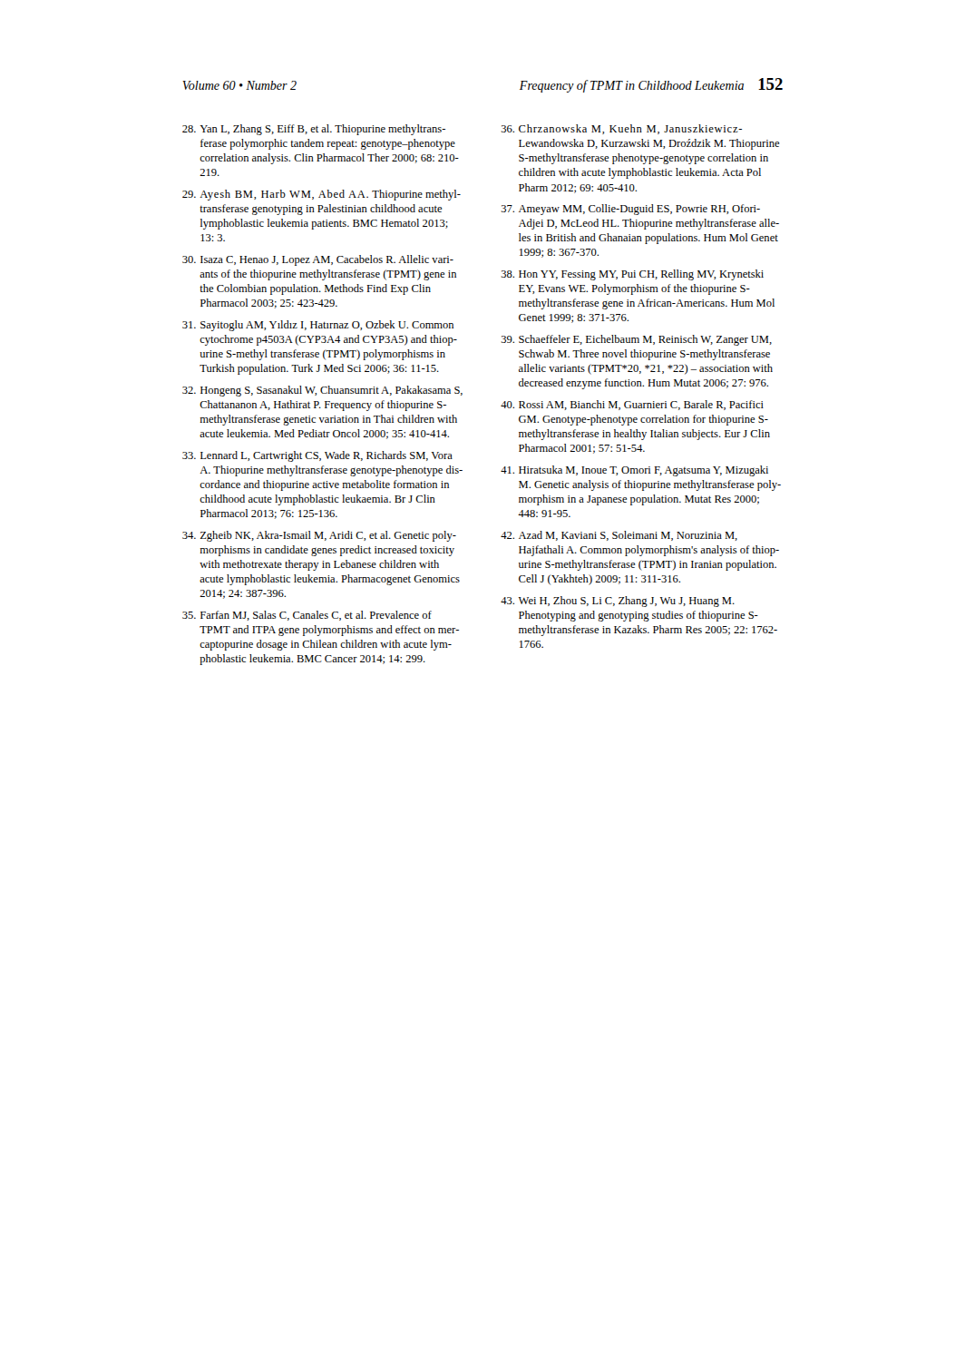Volume 60 • Number 2 Frequency of TPMT in Childhood Leukemia 152
28. Yan L, Zhang S, Eiff B, et al. Thiopurine methyltransferase polymorphic tandem repeat: genotype–phenotype correlation analysis. Clin Pharmacol Ther 2000; 68: 210-219.
29. Ayesh BM, Harb WM, Abed AA. Thiopurine methyltransferase genotyping in Palestinian childhood acute lymphoblastic leukemia patients. BMC Hematol 2013; 13: 3.
30. Isaza C, Henao J, Lopez AM, Cacabelos R. Allelic variants of the thiopurine methyltransferase (TPMT) gene in the Colombian population. Methods Find Exp Clin Pharmacol 2003; 25: 423-429.
31. Sayitoglu AM, Yıldız I, Hatırnaz O, Ozbek U. Common cytochrome p4503A (CYP3A4 and CYP3A5) and thiopurine S-methyl transferase (TPMT) polymorphisms in Turkish population. Turk J Med Sci 2006; 36: 11-15.
32. Hongeng S, Sasanakul W, Chuansumrit A, Pakakasama S, Chattananon A, Hathirat P. Frequency of thiopurine S-methyltransferase genetic variation in Thai children with acute leukemia. Med Pediatr Oncol 2000; 35: 410-414.
33. Lennard L, Cartwright CS, Wade R, Richards SM, Vora A. Thiopurine methyltransferase genotype-phenotype discordance and thiopurine active metabolite formation in childhood acute lymphoblastic leukaemia. Br J Clin Pharmacol 2013; 76: 125-136.
34. Zgheib NK, Akra-Ismail M, Aridi C, et al. Genetic polymorphisms in candidate genes predict increased toxicity with methotrexate therapy in Lebanese children with acute lymphoblastic leukemia. Pharmacogenet Genomics 2014; 24: 387-396.
35. Farfan MJ, Salas C, Canales C, et al. Prevalence of TPMT and ITPA gene polymorphisms and effect on mercaptopurine dosage in Chilean children with acute lymphoblastic leukemia. BMC Cancer 2014; 14: 299.
36. Chrzanowska M, Kuehn M, Januszkiewicz-Lewandowska D, Kurzawski M, Droździk M. Thiopurine S-methyltransferase phenotype-genotype correlation in children with acute lymphoblastic leukemia. Acta Pol Pharm 2012; 69: 405-410.
37. Ameyaw MM, Collie-Duguid ES, Powrie RH, Ofori-Adjei D, McLeod HL. Thiopurine methyltransferase alleles in British and Ghanaian populations. Hum Mol Genet 1999; 8: 367-370.
38. Hon YY, Fessing MY, Pui CH, Relling MV, Krynetski EY, Evans WE. Polymorphism of the thiopurine S-methyltransferase gene in African-Americans. Hum Mol Genet 1999; 8: 371-376.
39. Schaeffeler E, Eichelbaum M, Reinisch W, Zanger UM, Schwab M. Three novel thiopurine S-methyltransferase allelic variants (TPMT*20, *21, *22) – association with decreased enzyme function. Hum Mutat 2006; 27: 976.
40. Rossi AM, Bianchi M, Guarnieri C, Barale R, Pacifici GM. Genotype-phenotype correlation for thiopurine S-methyltransferase in healthy Italian subjects. Eur J Clin Pharmacol 2001; 57: 51-54.
41. Hiratsuka M, Inoue T, Omori F, Agatsuma Y, Mizugaki M. Genetic analysis of thiopurine methyltransferase polymorphism in a Japanese population. Mutat Res 2000; 448: 91-95.
42. Azad M, Kaviani S, Soleimani M, Noruzinia M, Hajfathali A. Common polymorphism's analysis of thiopurine S-methyltransferase (TPMT) in Iranian population. Cell J (Yakhteh) 2009; 11: 311-316.
43. Wei H, Zhou S, Li C, Zhang J, Wu J, Huang M. Phenotyping and genotyping studies of thiopurine S-methyltransferase in Kazaks. Pharm Res 2005; 22: 1762-1766.